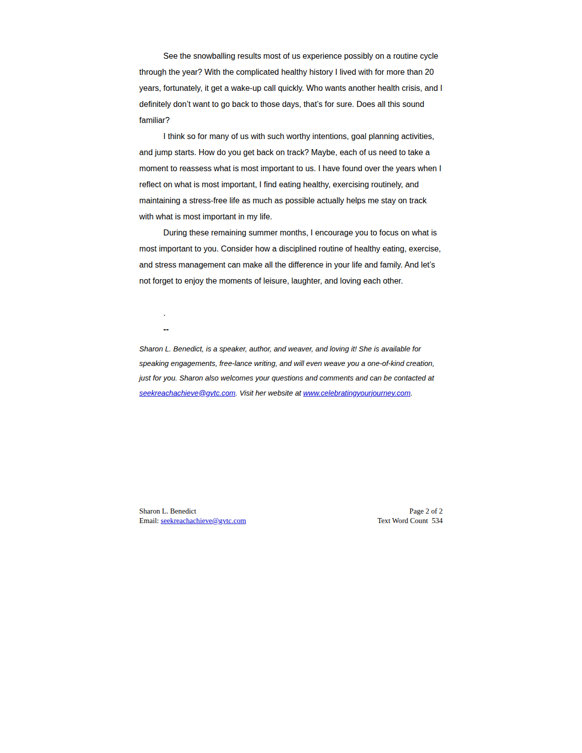See the snowballing results most of us experience possibly on a routine cycle through the year? With the complicated healthy history I lived with for more than 20 years, fortunately, it get a wake-up call quickly. Who wants another health crisis, and I definitely don’t want to go back to those days, that’s for sure. Does all this sound familiar?
I think so for many of us with such worthy intentions, goal planning activities, and jump starts. How do you get back on track? Maybe, each of us need to take a moment to reassess what is most important to us. I have found over the years when I reflect on what is most important, I find eating healthy, exercising routinely, and maintaining a stress-free life as much as possible actually helps me stay on track with what is most important in my life.
During these remaining summer months, I encourage you to focus on what is most important to you. Consider how a disciplined routine of healthy eating, exercise, and stress management can make all the difference in your life and family. And let’s not forget to enjoy the moments of leisure, laughter, and loving each other.
.
--
Sharon L. Benedict, is a speaker, author, and weaver, and loving it! She is available for speaking engagements, free-lance writing, and will even weave you a one-of-kind creation, just for you. Sharon also welcomes your questions and comments and can be contacted at seekreachachieve@gvtc.com. Visit her website at www.celebratingyourjourney.com.
Sharon L. Benedict Email: seekreachachieve@gvtc.com
Page 2 of 2 Text Word Count 534